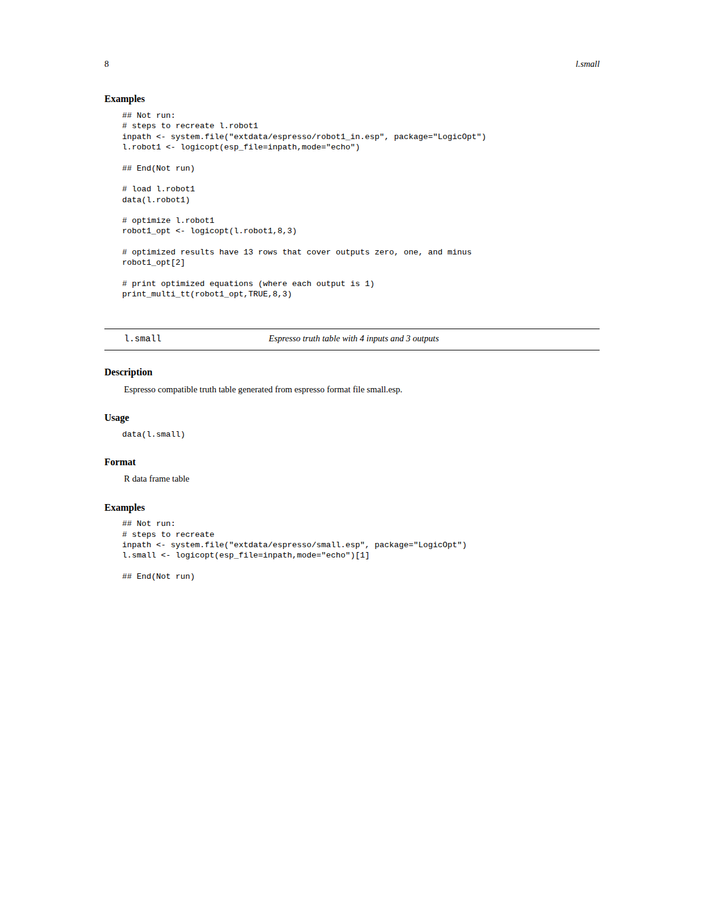8 l.small
Examples
## Not run: 
# steps to recreate l.robot1
inpath <- system.file("extdata/espresso/robot1_in.esp", package="LogicOpt")
l.robot1 <- logicopt(esp_file=inpath,mode="echo")

## End(Not run)

# load l.robot1
data(l.robot1)

# optimize l.robot1
robot1_opt <- logicopt(l.robot1,8,3)

# optimized results have 13 rows that cover outputs zero, one, and minus
robot1_opt[2]

# print optimized equations (where each output is 1)
print_multi_tt(robot1_opt,TRUE,8,3)
l.small Espresso truth table with 4 inputs and 3 outputs
Description
Espresso compatible truth table generated from espresso format file small.esp.
Usage
data(l.small)
Format
R data frame table
Examples
## Not run: 
# steps to recreate
inpath <- system.file("extdata/espresso/small.esp", package="LogicOpt")
l.small <- logicopt(esp_file=inpath,mode="echo")[1]

## End(Not run)